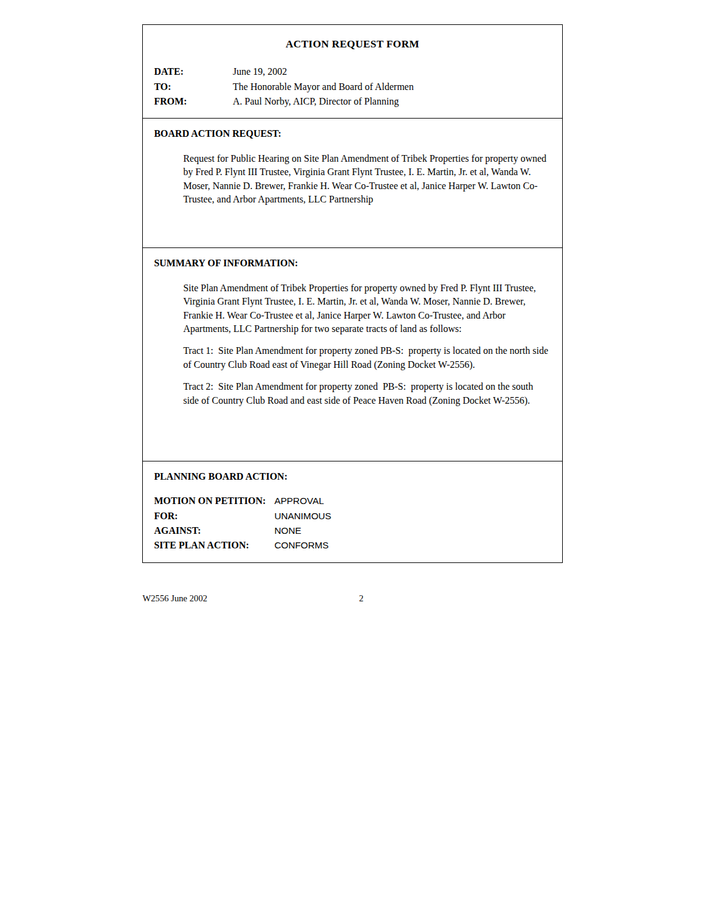| ACTION REQUEST FORM DATE: June 19, 2002 TO: The Honorable Mayor and Board of Aldermen FROM: A. Paul Norby, AICP, Director of Planning |
| BOARD ACTION REQUEST: Request for Public Hearing on Site Plan Amendment of Tribek Properties for property owned by Fred P. Flynt III Trustee, Virginia Grant Flynt Trustee, I. E. Martin, Jr. et al, Wanda W. Moser, Nannie D. Brewer, Frankie H. Wear Co-Trustee et al, Janice Harper W. Lawton Co-Trustee, and Arbor Apartments, LLC Partnership |
| SUMMARY OF INFORMATION: Site Plan Amendment of Tribek Properties for property owned by Fred P. Flynt III Trustee, Virginia Grant Flynt Trustee, I. E. Martin, Jr. et al, Wanda W. Moser, Nannie D. Brewer, Frankie H. Wear Co-Trustee et al, Janice Harper W. Lawton Co-Trustee, and Arbor Apartments, LLC Partnership for two separate tracts of land as follows: Tract 1: Site Plan Amendment for property zoned PB-S: property is located on the north side of Country Club Road east of Vinegar Hill Road (Zoning Docket W-2556). Tract 2: Site Plan Amendment for property zoned PB-S: property is located on the south side of Country Club Road and east side of Peace Haven Road (Zoning Docket W-2556). |
| PLANNING BOARD ACTION: / MOTION ON PETITION: / APPROVAL / / FOR: / UNANIMOUS / / AGAINST: / NONE / / SITE PLAN ACTION: / CONFORMS / |
W2556 June 2002 2